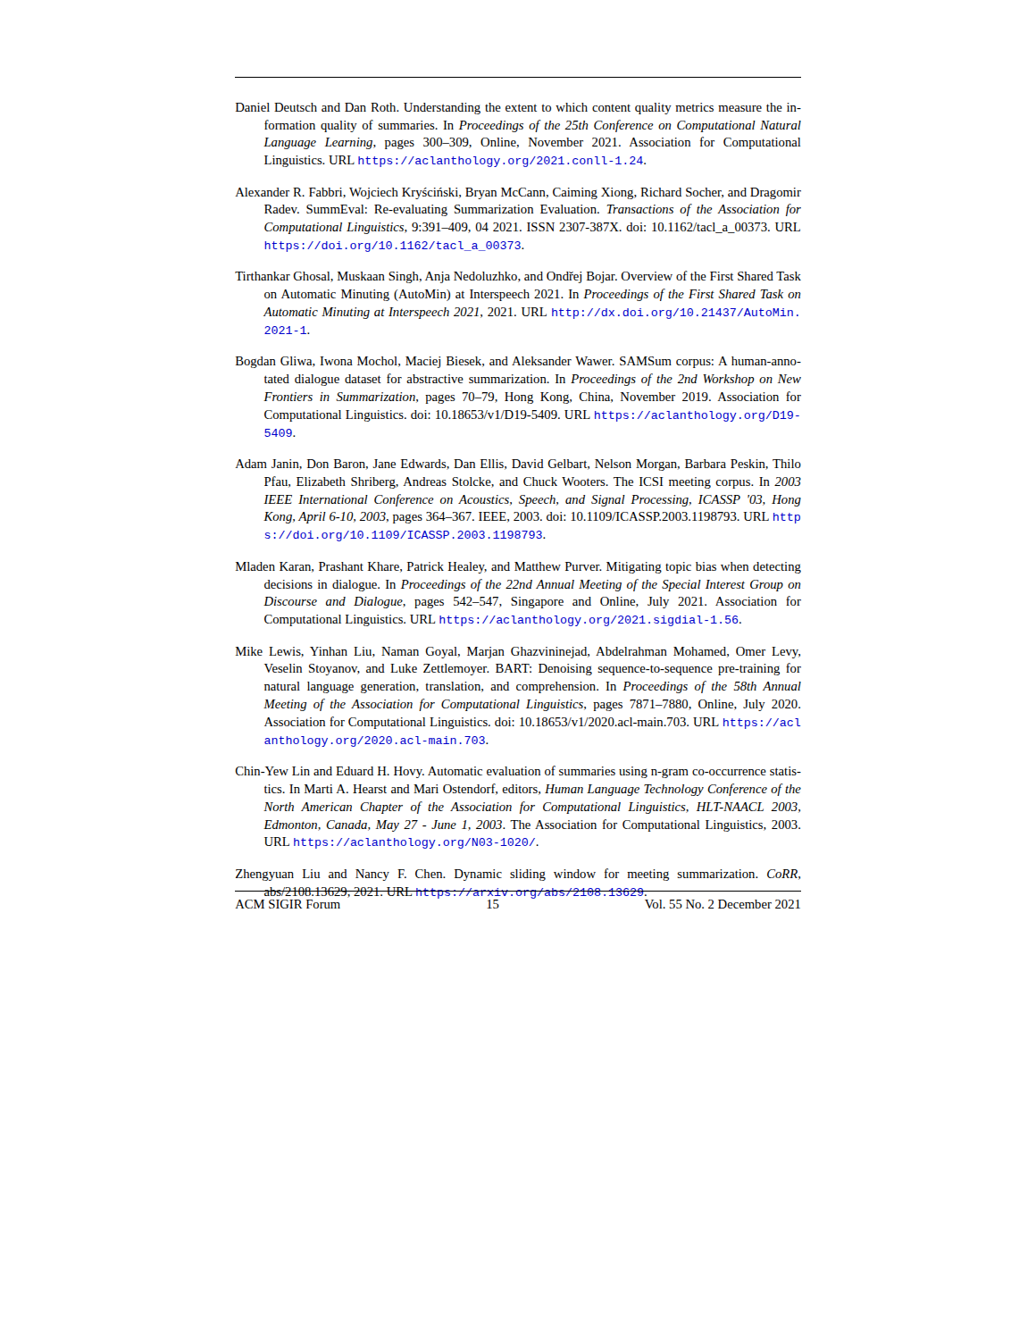Daniel Deutsch and Dan Roth. Understanding the extent to which content quality metrics measure the information quality of summaries. In Proceedings of the 25th Conference on Computational Natural Language Learning, pages 300–309, Online, November 2021. Association for Computational Linguistics. URL https://aclanthology.org/2021.conll-1.24.
Alexander R. Fabbri, Wojciech Kryściński, Bryan McCann, Caiming Xiong, Richard Socher, and Dragomir Radev. SummEval: Re-evaluating Summarization Evaluation. Transactions of the Association for Computational Linguistics, 9:391–409, 04 2021. ISSN 2307-387X. doi: 10.1162/tacl_a_00373. URL https://doi.org/10.1162/tacl_a_00373.
Tirthankar Ghosal, Muskaan Singh, Anja Nedoluzhko, and Ondřej Bojar. Overview of the First Shared Task on Automatic Minuting (AutoMin) at Interspeech 2021. In Proceedings of the First Shared Task on Automatic Minuting at Interspeech 2021, 2021. URL http://dx.doi.org/10.21437/AutoMin.2021-1.
Bogdan Gliwa, Iwona Mochol, Maciej Biesek, and Aleksander Wawer. SAMSum corpus: A human-annotated dialogue dataset for abstractive summarization. In Proceedings of the 2nd Workshop on New Frontiers in Summarization, pages 70–79, Hong Kong, China, November 2019. Association for Computational Linguistics. doi: 10.18653/v1/D19-5409. URL https://aclanthology.org/D19-5409.
Adam Janin, Don Baron, Jane Edwards, Dan Ellis, David Gelbart, Nelson Morgan, Barbara Peskin, Thilo Pfau, Elizabeth Shriberg, Andreas Stolcke, and Chuck Wooters. The ICSI meeting corpus. In 2003 IEEE International Conference on Acoustics, Speech, and Signal Processing, ICASSP '03, Hong Kong, April 6-10, 2003, pages 364–367. IEEE, 2003. doi: 10.1109/ICASSP.2003.1198793. URL https://doi.org/10.1109/ICASSP.2003.1198793.
Mladen Karan, Prashant Khare, Patrick Healey, and Matthew Purver. Mitigating topic bias when detecting decisions in dialogue. In Proceedings of the 22nd Annual Meeting of the Special Interest Group on Discourse and Dialogue, pages 542–547, Singapore and Online, July 2021. Association for Computational Linguistics. URL https://aclanthology.org/2021.sigdial-1.56.
Mike Lewis, Yinhan Liu, Naman Goyal, Marjan Ghazvininejad, Abdelrahman Mohamed, Omer Levy, Veselin Stoyanov, and Luke Zettlemoyer. BART: Denoising sequence-to-sequence pre-training for natural language generation, translation, and comprehension. In Proceedings of the 58th Annual Meeting of the Association for Computational Linguistics, pages 7871–7880, Online, July 2020. Association for Computational Linguistics. doi: 10.18653/v1/2020.acl-main.703. URL https://aclanthology.org/2020.acl-main.703.
Chin-Yew Lin and Eduard H. Hovy. Automatic evaluation of summaries using n-gram co-occurrence statistics. In Marti A. Hearst and Mari Ostendorf, editors, Human Language Technology Conference of the North American Chapter of the Association for Computational Linguistics, HLT-NAACL 2003, Edmonton, Canada, May 27 - June 1, 2003. The Association for Computational Linguistics, 2003. URL https://aclanthology.org/N03-1020/.
Zhengyuan Liu and Nancy F. Chen. Dynamic sliding window for meeting summarization. CoRR, abs/2108.13629, 2021. URL https://arxiv.org/abs/2108.13629.
ACM SIGIR Forum 15 Vol. 55 No. 2 December 2021